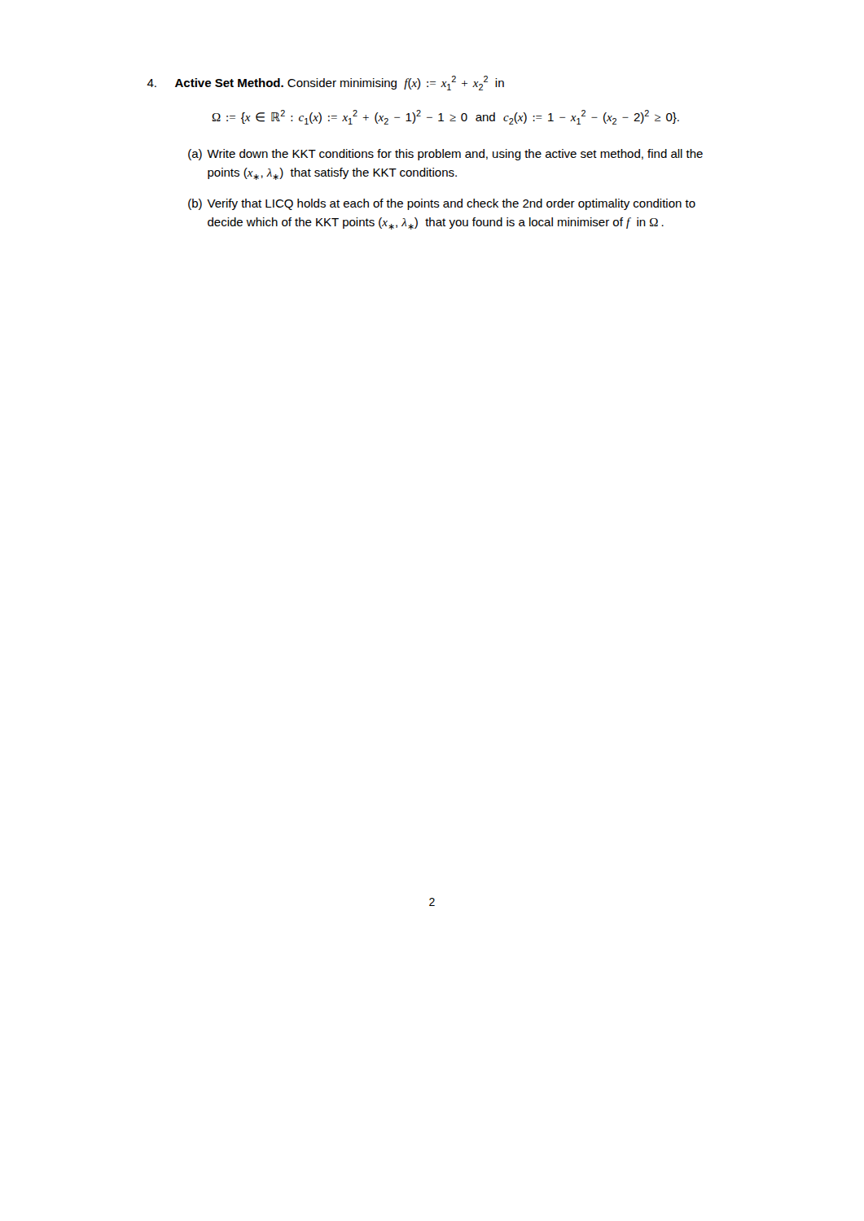4.
Active Set Method. Consider minimising f(x) := x12 + x22 in
Ω := {x ∈ ℝ2 : c1(x) := x12 + (x2 − 1)2 − 1 ≥ 0 and c2(x) := 1 − x12 − (x2 − 2)2 ≥ 0}.
(a) Write down the KKT conditions for this problem and, using the active set method, find all the points (x∗, λ∗) that satisfy the KKT conditions.
(b) Verify that LICQ holds at each of the points and check the 2nd order optimality condition to decide which of the KKT points (x∗, λ∗) that you found is a local minimiser of f in Ω .
2